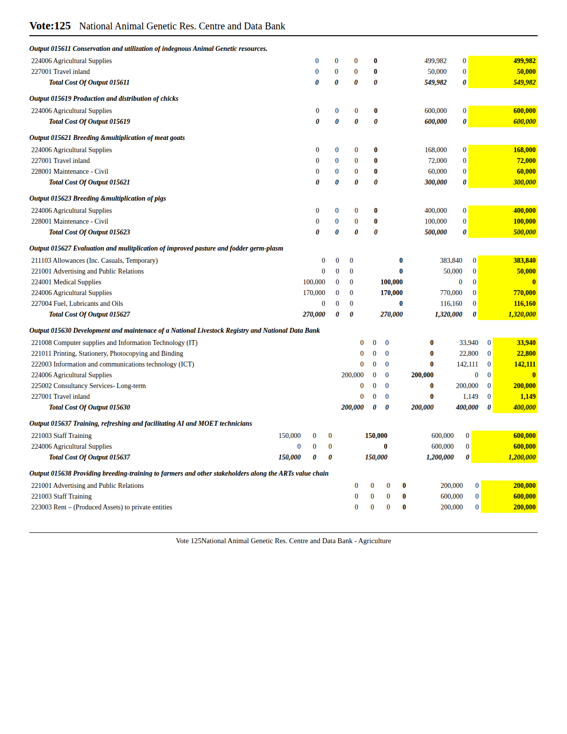Vote:125 National Animal Genetic Res. Centre and Data Bank
Output 015611 Conservation and utilization of indegnous Animal Genetic resources.
| 224006 Agricultural Supplies | 0 | 0 | 0 | 0 | 499,982 | 0 | 499,982 |
| 227001 Travel inland | 0 | 0 | 0 | 0 | 50,000 | 0 | 50,000 |
| Total Cost Of Output 015611 | 0 | 0 | 0 | 0 | 549,982 | 0 | 549,982 |
Output 015619 Production and distribution of chicks
| 224006 Agricultural Supplies | 0 | 0 | 0 | 0 | 600,000 | 0 | 600,000 |
| Total Cost Of Output 015619 | 0 | 0 | 0 | 0 | 600,000 | 0 | 600,000 |
Output 015621 Breeding &multiplication of meat goats
| 224006 Agricultural Supplies | 0 | 0 | 0 | 0 | 168,000 | 0 | 168,000 |
| 227001 Travel inland | 0 | 0 | 0 | 0 | 72,000 | 0 | 72,000 |
| 228001 Maintenance - Civil | 0 | 0 | 0 | 0 | 60,000 | 0 | 60,000 |
| Total Cost Of Output 015621 | 0 | 0 | 0 | 0 | 300,000 | 0 | 300,000 |
Output 015623 Breeding &multiplication of pigs
| 224006 Agricultural Supplies | 0 | 0 | 0 | 0 | 400,000 | 0 | 400,000 |
| 228001 Maintenance - Civil | 0 | 0 | 0 | 0 | 100,000 | 0 | 100,000 |
| Total Cost Of Output 015623 | 0 | 0 | 0 | 0 | 500,000 | 0 | 500,000 |
Output 015627 Evaluation and mulitplication of improved pasture and fodder germ-plasm
| 211103 Allowances (Inc. Casuals, Temporary) | 0 | 0 | 0 | 0 | 383,840 | 0 | 383,840 |
| 221001 Advertising and Public Relations | 0 | 0 | 0 | 0 | 50,000 | 0 | 50,000 |
| 224001 Medical Supplies | 100,000 | 0 | 0 | 100,000 | 0 | 0 | 0 |
| 224006 Agricultural Supplies | 170,000 | 0 | 0 | 170,000 | 770,000 | 0 | 770,000 |
| 227004 Fuel, Lubricants and Oils | 0 | 0 | 0 | 0 | 116,160 | 0 | 116,160 |
| Total Cost Of Output 015627 | 270,000 | 0 | 0 | 270,000 | 1,320,000 | 0 | 1,320,000 |
Output 015630 Development and maintenace of a National Livestock Registry and National Data Bank
| 221008 Computer supplies and Information Technology (IT) | 0 | 0 | 0 | 0 | 33,940 | 0 | 33,940 |
| 221011 Printing, Stationery, Photocopying and Binding | 0 | 0 | 0 | 0 | 22,800 | 0 | 22,800 |
| 222003 Information and communications technology (ICT) | 0 | 0 | 0 | 0 | 142,111 | 0 | 142,111 |
| 224006 Agricultural Supplies | 200,000 | 0 | 0 | 200,000 | 0 | 0 | 0 |
| 225002 Consultancy Services- Long-term | 0 | 0 | 0 | 0 | 200,000 | 0 | 200,000 |
| 227001 Travel inland | 0 | 0 | 0 | 0 | 1,149 | 0 | 1,149 |
| Total Cost Of Output 015630 | 200,000 | 0 | 0 | 200,000 | 400,000 | 0 | 400,000 |
Output 015637 Training, refreshing and facilitating AI and MOET technicians
| 221003 Staff Training | 150,000 | 0 | 0 | 150,000 | 600,000 | 0 | 600,000 |
| 224006 Agricultural Supplies | 0 | 0 | 0 | 0 | 600,000 | 0 | 600,000 |
| Total Cost Of Output 015637 | 150,000 | 0 | 0 | 150,000 | 1,200,000 | 0 | 1,200,000 |
Output 015638 Providing breeding-training to farmers and other stakeholders along the ARTs value chain
| 221001 Advertising and Public Relations | 0 | 0 | 0 | 0 | 200,000 | 0 | 200,000 |
| 221003 Staff Training | 0 | 0 | 0 | 0 | 600,000 | 0 | 600,000 |
| 223003 Rent – (Produced Assets) to private entities | 0 | 0 | 0 | 0 | 200,000 | 0 | 200,000 |
Vote 125National Animal Genetic Res. Centre and Data Bank - Agriculture